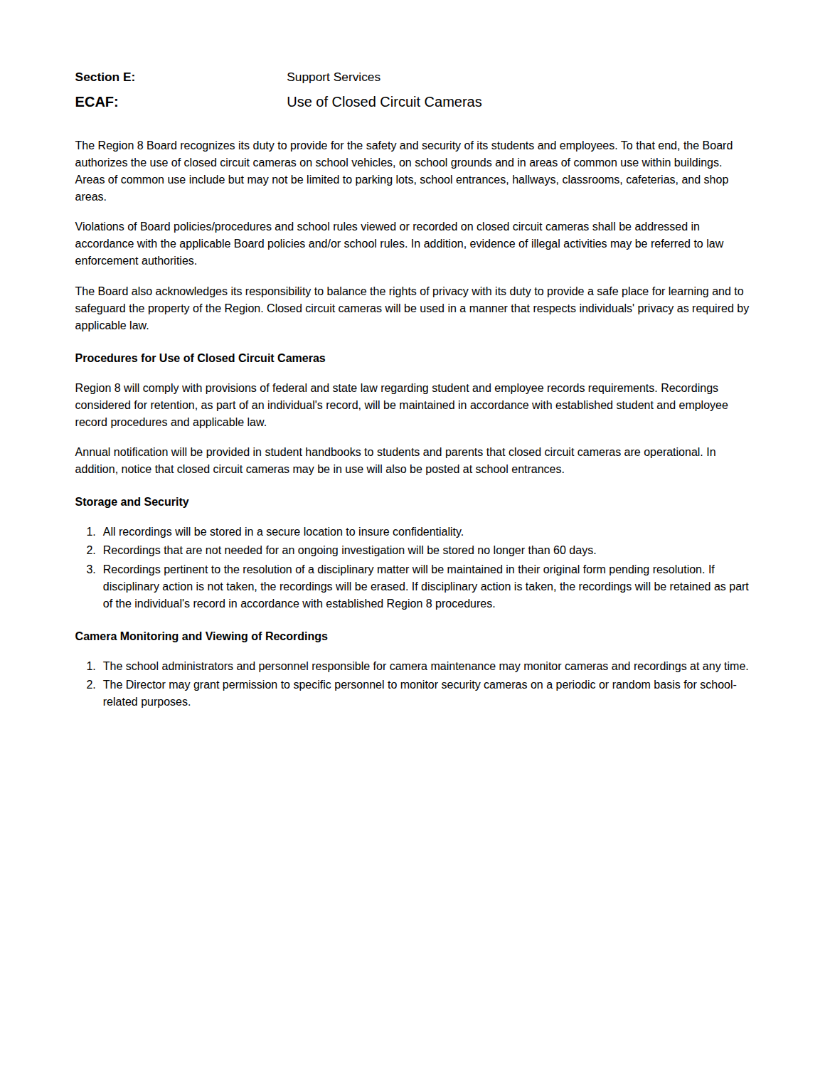Section E: Support Services
ECAF: Use of Closed Circuit Cameras
The Region 8 Board recognizes its duty to provide for the safety and security of its students and employees. To that end, the Board authorizes the use of closed circuit cameras on school vehicles, on school grounds and in areas of common use within buildings. Areas of common use include but may not be limited to parking lots, school entrances, hallways, classrooms, cafeterias, and shop areas.
Violations of Board policies/procedures and school rules viewed or recorded on closed circuit cameras shall be addressed in accordance with the applicable Board policies and/or school rules. In addition, evidence of illegal activities may be referred to law enforcement authorities.
The Board also acknowledges its responsibility to balance the rights of privacy with its duty to provide a safe place for learning and to safeguard the property of the Region. Closed circuit cameras will be used in a manner that respects individuals' privacy as required by applicable law.
Procedures for Use of Closed Circuit Cameras
Region 8 will comply with provisions of federal and state law regarding student and employee records requirements. Recordings considered for retention, as part of an individual's record, will be maintained in accordance with established student and employee record procedures and applicable law.
Annual notification will be provided in student handbooks to students and parents that closed circuit cameras are operational. In addition, notice that closed circuit cameras may be in use will also be posted at school entrances.
Storage and Security
All recordings will be stored in a secure location to insure confidentiality.
Recordings that are not needed for an ongoing investigation will be stored no longer than 60 days.
Recordings pertinent to the resolution of a disciplinary matter will be maintained in their original form pending resolution. If disciplinary action is not taken, the recordings will be erased. If disciplinary action is taken, the recordings will be retained as part of the individual's record in accordance with established Region 8 procedures.
Camera Monitoring and Viewing of Recordings
The school administrators and personnel responsible for camera maintenance may monitor cameras and recordings at any time.
The Director may grant permission to specific personnel to monitor security cameras on a periodic or random basis for school-related purposes.